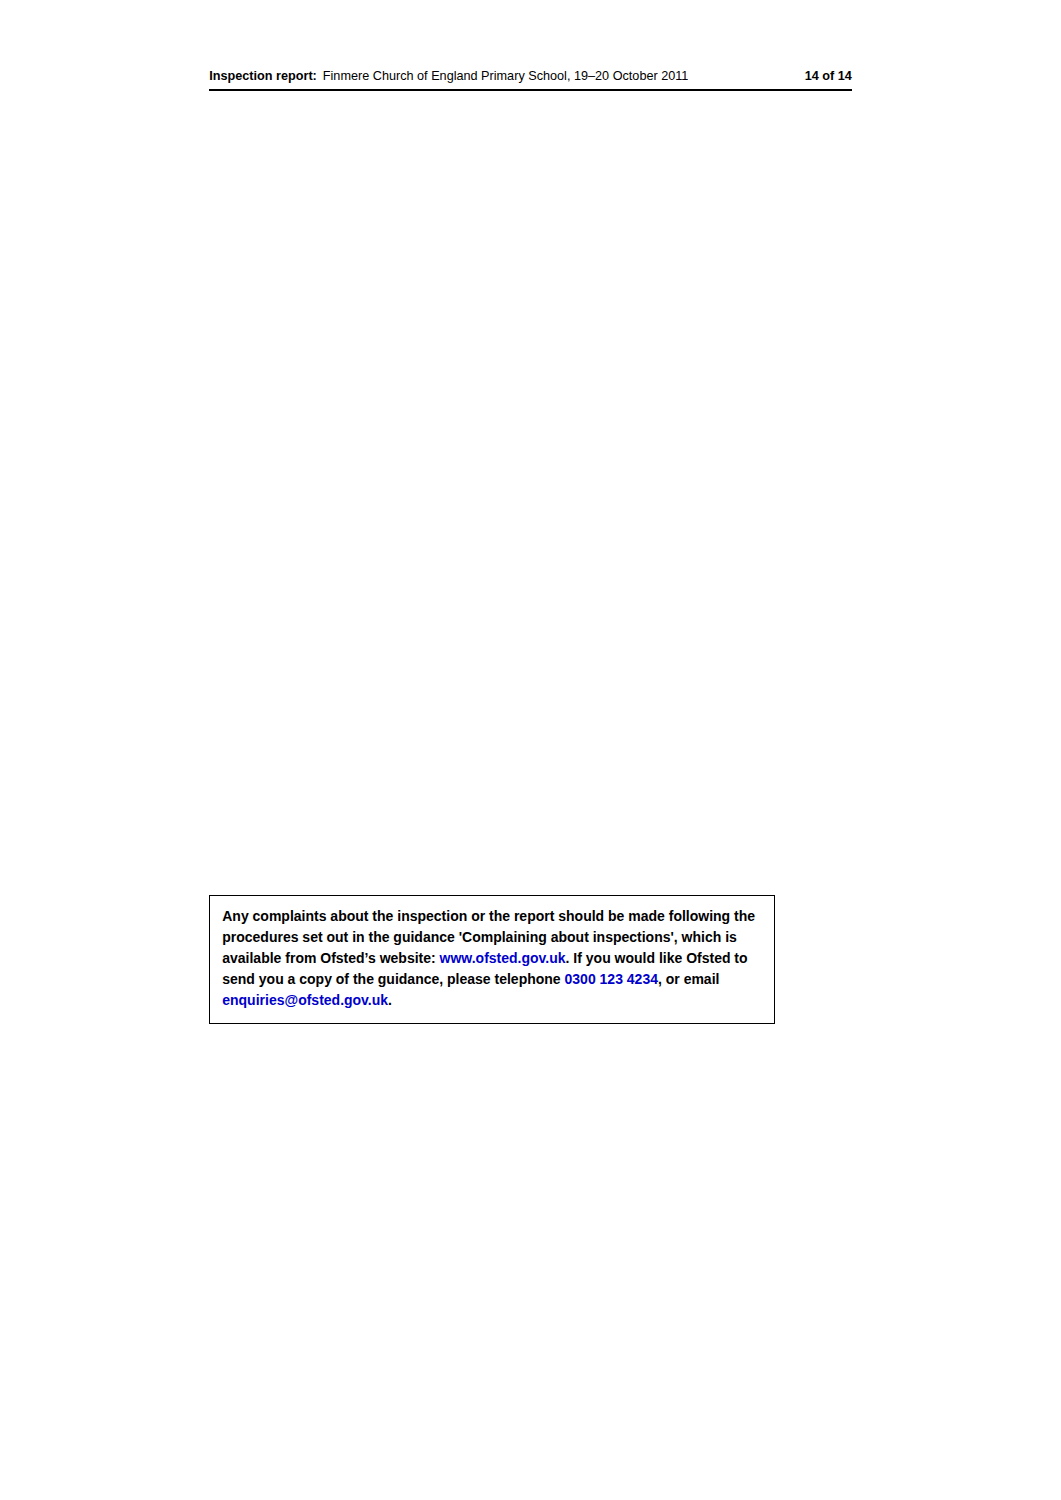Inspection report: Finmere Church of England Primary School, 19–20 October 2011
14 of 14
Any complaints about the inspection or the report should be made following the procedures set out in the guidance 'Complaining about inspections', which is available from Ofsted’s website: www.ofsted.gov.uk. If you would like Ofsted to send you a copy of the guidance, please telephone 0300 123 4234, or email enquiries@ofsted.gov.uk.